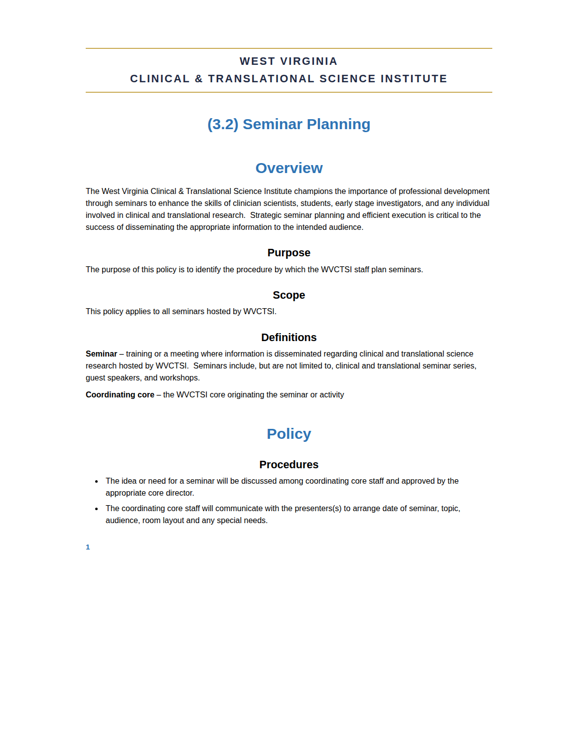WEST VIRGINIA
CLINICAL & TRANSLATIONAL SCIENCE INSTITUTE
(3.2) Seminar Planning
Overview
The West Virginia Clinical & Translational Science Institute champions the importance of professional development through seminars to enhance the skills of clinician scientists, students, early stage investigators, and any individual involved in clinical and translational research. Strategic seminar planning and efficient execution is critical to the success of disseminating the appropriate information to the intended audience.
Purpose
The purpose of this policy is to identify the procedure by which the WVCTSI staff plan seminars.
Scope
This policy applies to all seminars hosted by WVCTSI.
Definitions
Seminar – training or a meeting where information is disseminated regarding clinical and translational science research hosted by WVCTSI. Seminars include, but are not limited to, clinical and translational seminar series, guest speakers, and workshops.
Coordinating core – the WVCTSI core originating the seminar or activity
Policy
Procedures
The idea or need for a seminar will be discussed among coordinating core staff and approved by the appropriate core director.
The coordinating core staff will communicate with the presenters(s) to arrange date of seminar, topic, audience, room layout and any special needs.
1